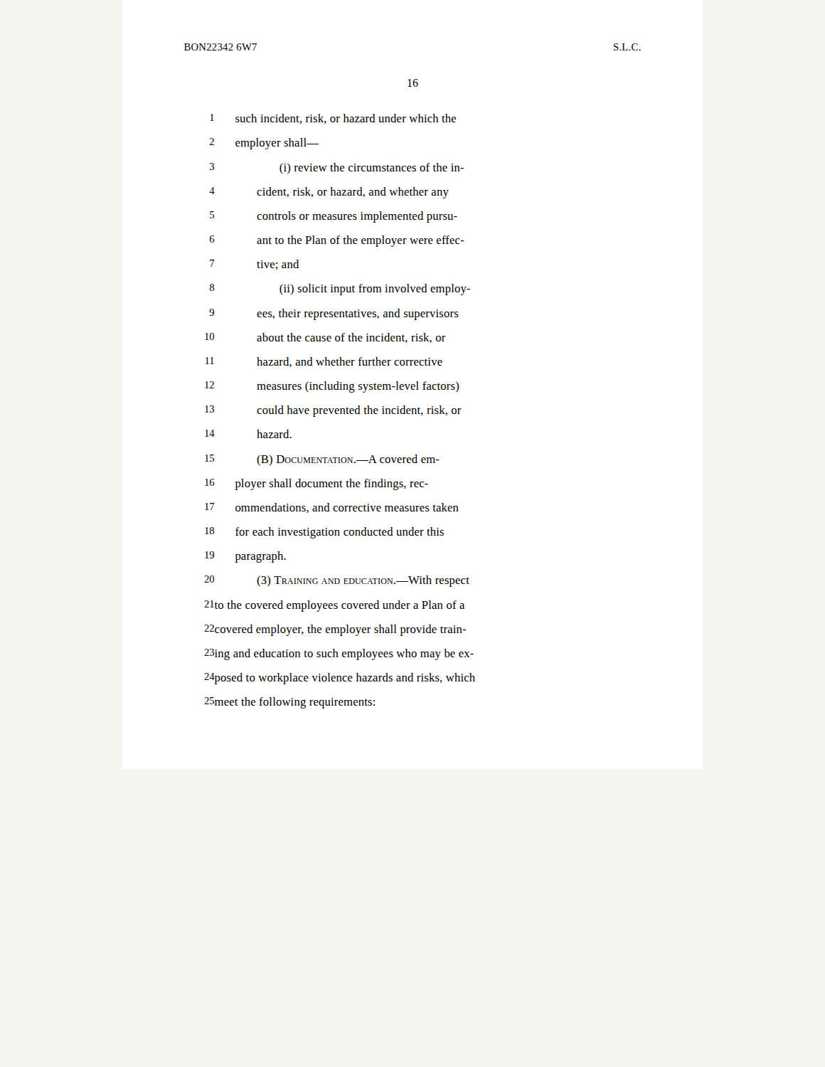BON22342 6W7 S.L.C.
16
| 1 | such incident, risk, or hazard under which the |
| 2 | employer shall— |
| 3 | (i) review the circumstances of the in- |
| 4 | cident, risk, or hazard, and whether any |
| 5 | controls or measures implemented pursu- |
| 6 | ant to the Plan of the employer were effec- |
| 7 | tive; and |
| 8 | (ii) solicit input from involved employ- |
| 9 | ees, their representatives, and supervisors |
| 10 | about the cause of the incident, risk, or |
| 11 | hazard, and whether further corrective |
| 12 | measures (including system-level factors) |
| 13 | could have prevented the incident, risk, or |
| 14 | hazard. |
| 15 | (B) Documentation. —A covered em- |
| 16 | ployer shall document the findings, rec- |
| 17 | ommendations, and corrective measures taken |
| 18 | for each investigation conducted under this |
| 19 | paragraph. |
| 20 | (3) Training and education. —With respect |
| 21 | to the covered employees covered under a Plan of a |
| 22 | covered employer, the employer shall provide train- |
| 23 | ing and education to such employees who may be ex- |
| 24 | posed to workplace violence hazards and risks, which |
| 25 | meet the following requirements: |